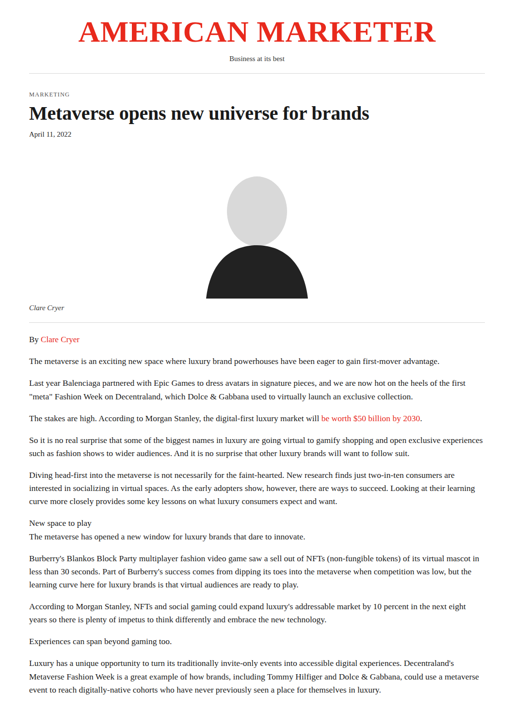American Marketer
Business at its best
Marketing
Metaverse opens new universe for brands
April 11, 2022
Clare Cryer
By Clare Cryer
The metaverse is an exciting new space where luxury brand powerhouses have been eager to gain first-mover advantage.
Last year Balenciaga partnered with Epic Games to dress avatars in signature pieces, and we are now hot on the heels of the first "meta" Fashion Week on Decentraland, which Dolce & Gabbana used to virtually launch an exclusive collection.
The stakes are high. According to Morgan Stanley, the digital-first luxury market will be worth $50 billion by 2030.
So it is no real surprise that some of the biggest names in luxury are going virtual to gamify shopping and open exclusive experiences such as fashion shows to wider audiences. And it is no surprise that other luxury brands will want to follow suit.
Diving head-first into the metaverse is not necessarily for the faint-hearted. New research finds just two-in-ten consumers are interested in socializing in virtual spaces. As the early adopters show, however, there are ways to succeed. Looking at their learning curve more closely provides some key lessons on what luxury consumers expect and want.
New space to play
The metaverse has opened a new window for luxury brands that dare to innovate.
Burberry's Blankos Block Party multiplayer fashion video game saw a sell out of NFTs (non-fungible tokens) of its virtual mascot in less than 30 seconds. Part of Burberry's success comes from dipping its toes into the metaverse when competition was low, but the learning curve here for luxury brands is that virtual audiences are ready to play.
According to Morgan Stanley, NFTs and social gaming could expand luxury's addressable market by 10 percent in the next eight years so there is plenty of impetus to think differently and embrace the new technology.
Experiences can span beyond gaming too.
Luxury has a unique opportunity to turn its traditionally invite-only events into accessible digital experiences. Decentraland's Metaverse Fashion Week is a great example of how brands, including Tommy Hilfiger and Dolce & Gabbana, could use a metaverse event to reach digitally-native cohorts who have never previously seen a place for themselves in luxury.